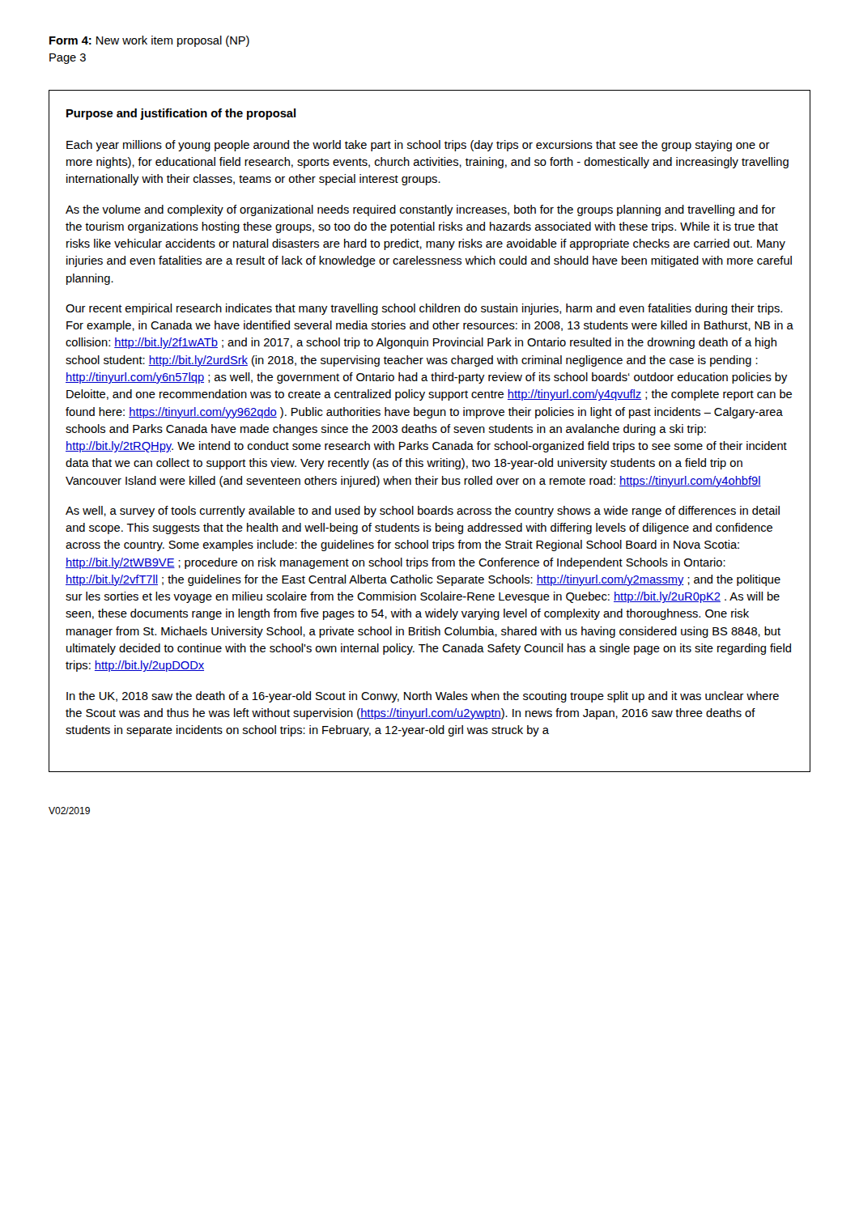Form 4: New work item proposal (NP)
Page 3
Purpose and justification of the proposal
Each year millions of young people around the world take part in school trips (day trips or excursions that see the group staying one or more nights), for educational field research, sports events, church activities, training, and so forth - domestically and increasingly travelling internationally with their classes, teams or other special interest groups.
As the volume and complexity of organizational needs required constantly increases, both for the groups planning and travelling and for the tourism organizations hosting these groups, so too do the potential risks and hazards associated with these trips. While it is true that risks like vehicular accidents or natural disasters are hard to predict, many risks are avoidable if appropriate checks are carried out. Many injuries and even fatalities are a result of lack of knowledge or carelessness which could and should have been mitigated with more careful planning.
Our recent empirical research indicates that many travelling school children do sustain injuries, harm and even fatalities during their trips. For example, in Canada we have identified several media stories and other resources: in 2008, 13 students were killed in Bathurst, NB in a collision: http://bit.ly/2f1wATb ; and in 2017, a school trip to Algonquin Provincial Park in Ontario resulted in the drowning death of a high school student: http://bit.ly/2urdSrk (in 2018, the supervising teacher was charged with criminal negligence and the case is pending : http://tinyurl.com/y6n57lqp ; as well, the government of Ontario had a third-party review of its school boards‘ outdoor education policies by Deloitte, and one recommendation was to create a centralized policy support centre http://tinyurl.com/y4qvuflz ; the complete report can be found here: https://tinyurl.com/yy962qdo ). Public authorities have begun to improve their policies in light of past incidents – Calgary-area schools and Parks Canada have made changes since the 2003 deaths of seven students in an avalanche during a ski trip: http://bit.ly/2tRQHpy. We intend to conduct some research with Parks Canada for school-organized field trips to see some of their incident data that we can collect to support this view. Very recently (as of this writing), two 18-year-old university students on a field trip on Vancouver Island were killed (and seventeen others injured) when their bus rolled over on a remote road: https://tinyurl.com/y4ohbf9l
As well, a survey of tools currently available to and used by school boards across the country shows a wide range of differences in detail and scope. This suggests that the health and well-being of students is being addressed with differing levels of diligence and confidence across the country. Some examples include: the guidelines for school trips from the Strait Regional School Board in Nova Scotia: http://bit.ly/2tWB9VE ; procedure on risk management on school trips from the Conference of Independent Schools in Ontario: http://bit.ly/2vfT7ll ; the guidelines for the East Central Alberta Catholic Separate Schools: http://tinyurl.com/y2massmy ; and the politique sur les sorties et les voyage en milieu scolaire from the Commision Scolaire-Rene Levesque in Quebec: http://bit.ly/2uR0pK2 . As will be seen, these documents range in length from five pages to 54, with a widely varying level of complexity and thoroughness. One risk manager from St. Michaels University School, a private school in British Columbia, shared with us having considered using BS 8848, but ultimately decided to continue with the school's own internal policy. The Canada Safety Council has a single page on its site regarding field trips: http://bit.ly/2upDODx
In the UK, 2018 saw the death of a 16-year-old Scout in Conwy, North Wales when the scouting troupe split up and it was unclear where the Scout was and thus he was left without supervision (https://tinyurl.com/u2ywptn). In news from Japan, 2016 saw three deaths of students in separate incidents on school trips: in February, a 12-year-old girl was struck by a
V02/2019